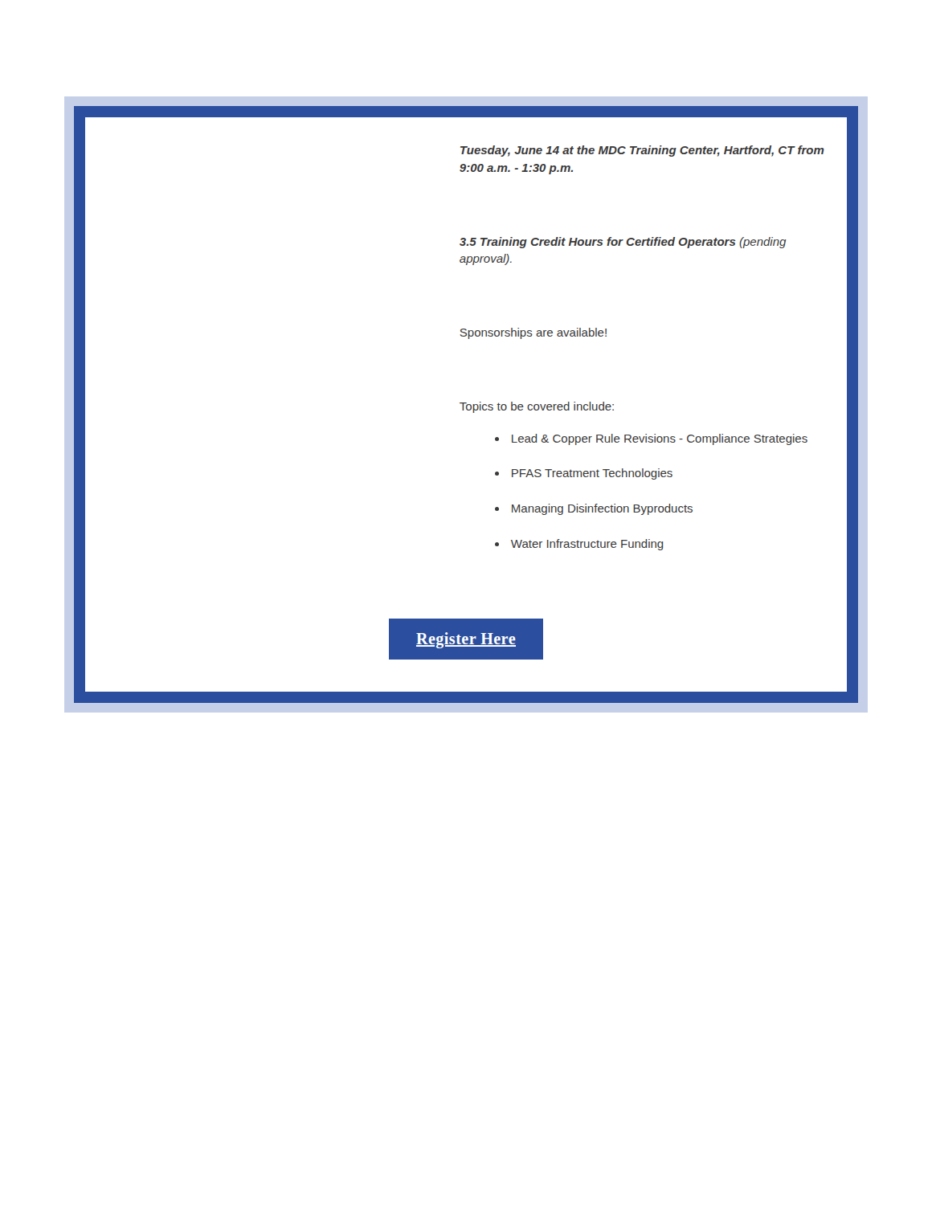Tuesday, June 14 at the MDC Training Center, Hartford, CT from 9:00 a.m. - 1:30 p.m.
3.5 Training Credit Hours for Certified Operators (pending approval).
Sponsorships are available!
Topics to be covered include:
Lead & Copper Rule Revisions - Compliance Strategies
PFAS Treatment Technologies
Managing Disinfection Byproducts
Water Infrastructure Funding
Register Here